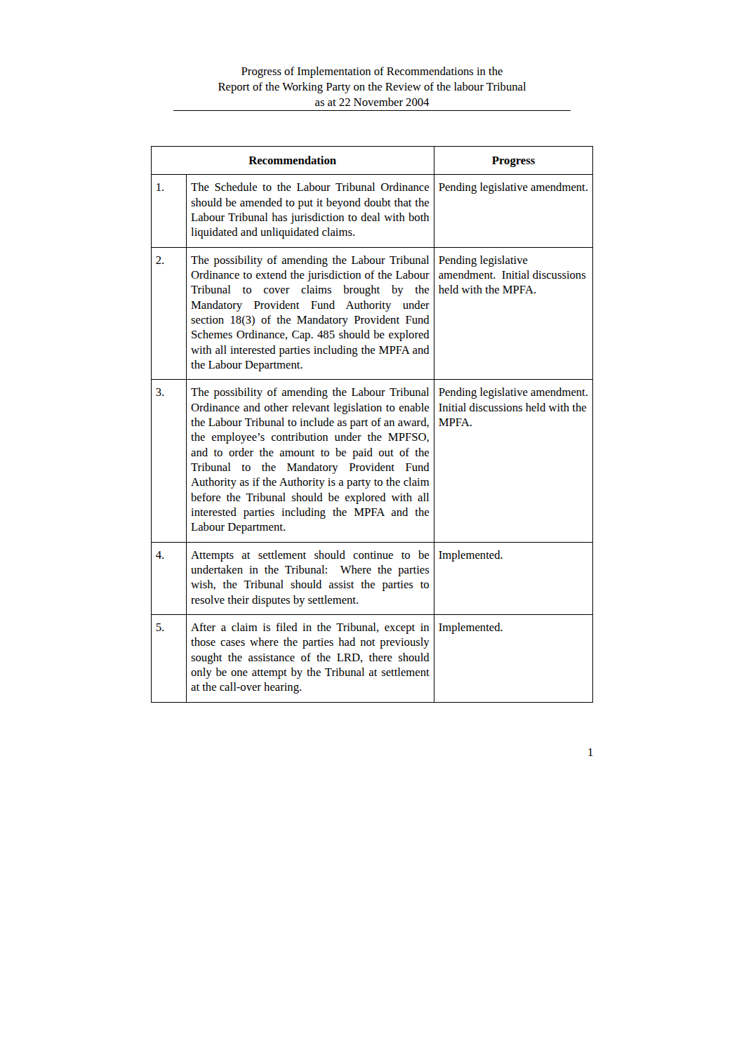Progress of Implementation of Recommendations in the
Report of the Working Party on the Review of the labour Tribunal
as at 22 November 2004
| Recommendation | Progress |
| --- | --- |
| 1. | The Schedule to the Labour Tribunal Ordinance should be amended to put it beyond doubt that the Labour Tribunal has jurisdiction to deal with both liquidated and unliquidated claims. | Pending legislative amendment. |
| 2. | The possibility of amending the Labour Tribunal Ordinance to extend the jurisdiction of the Labour Tribunal to cover claims brought by the Mandatory Provident Fund Authority under section 18(3) of the Mandatory Provident Fund Schemes Ordinance, Cap. 485 should be explored with all interested parties including the MPFA and the Labour Department. | Pending legislative amendment. Initial discussions held with the MPFA. |
| 3. | The possibility of amending the Labour Tribunal Ordinance and other relevant legislation to enable the Labour Tribunal to include as part of an award, the employee’s contribution under the MPFSO, and to order the amount to be paid out of the Tribunal to the Mandatory Provident Fund Authority as if the Authority is a party to the claim before the Tribunal should be explored with all interested parties including the MPFA and the Labour Department. | Pending legislative amendment. Initial discussions held with the MPFA. |
| 4. | Attempts at settlement should continue to be undertaken in the Tribunal: Where the parties wish, the Tribunal should assist the parties to resolve their disputes by settlement. | Implemented. |
| 5. | After a claim is filed in the Tribunal, except in those cases where the parties had not previously sought the assistance of the LRD, there should only be one attempt by the Tribunal at settlement at the call-over hearing. | Implemented. |
1